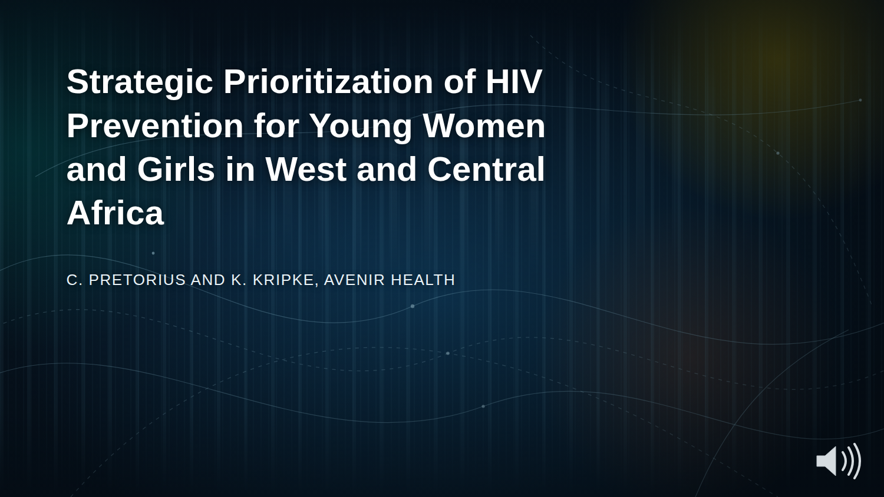Strategic Prioritization of HIV Prevention for Young Women and Girls in West and Central Africa
C. Pretorius and K. Kripke, Avenir Health